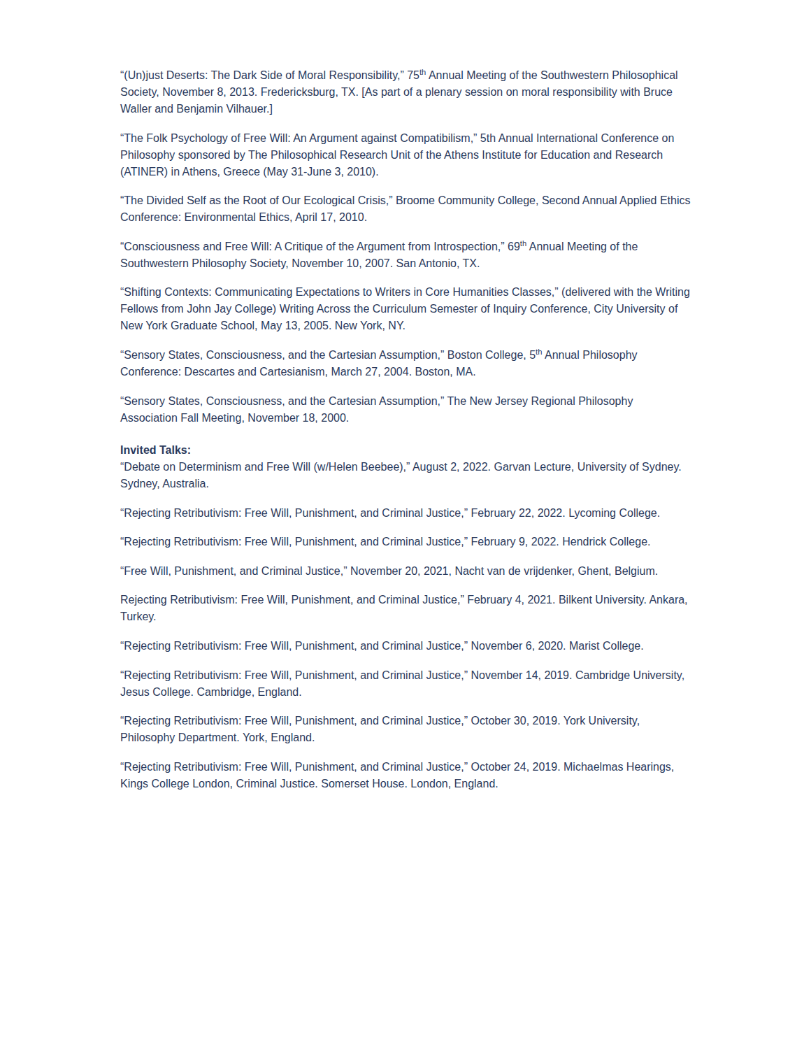“(Un)just Deserts: The Dark Side of Moral Responsibility,” 75th Annual Meeting of the Southwestern Philosophical Society, November 8, 2013. Fredericksburg, TX. [As part of a plenary session on moral responsibility with Bruce Waller and Benjamin Vilhauer.]
“The Folk Psychology of Free Will: An Argument against Compatibilism,” 5th Annual International Conference on Philosophy sponsored by The Philosophical Research Unit of the Athens Institute for Education and Research (ATINER) in Athens, Greece (May 31-June 3, 2010).
“The Divided Self as the Root of Our Ecological Crisis,” Broome Community College, Second Annual Applied Ethics Conference: Environmental Ethics, April 17, 2010.
“Consciousness and Free Will: A Critique of the Argument from Introspection,” 69th Annual Meeting of the Southwestern Philosophy Society, November 10, 2007. San Antonio, TX.
“Shifting Contexts: Communicating Expectations to Writers in Core Humanities Classes,” (delivered with the Writing Fellows from John Jay College) Writing Across the Curriculum Semester of Inquiry Conference, City University of New York Graduate School, May 13, 2005. New York, NY.
“Sensory States, Consciousness, and the Cartesian Assumption,” Boston College, 5th Annual Philosophy Conference: Descartes and Cartesianism, March 27, 2004. Boston, MA.
“Sensory States, Consciousness, and the Cartesian Assumption,” The New Jersey Regional Philosophy Association Fall Meeting, November 18, 2000.
Invited Talks:
“Debate on Determinism and Free Will (w/Helen Beebee),” August 2, 2022. Garvan Lecture, University of Sydney. Sydney, Australia.
“Rejecting Retributivism: Free Will, Punishment, and Criminal Justice,” February 22, 2022. Lycoming College.
“Rejecting Retributivism: Free Will, Punishment, and Criminal Justice,” February 9, 2022. Hendrick College.
“Free Will, Punishment, and Criminal Justice,” November 20, 2021, Nacht van de vrijdenker, Ghent, Belgium.
Rejecting Retributivism: Free Will, Punishment, and Criminal Justice,” February 4, 2021. Bilkent University. Ankara, Turkey.
“Rejecting Retributivism: Free Will, Punishment, and Criminal Justice,” November 6, 2020. Marist College.
“Rejecting Retributivism: Free Will, Punishment, and Criminal Justice,” November 14, 2019. Cambridge University, Jesus College. Cambridge, England.
“Rejecting Retributivism: Free Will, Punishment, and Criminal Justice,” October 30, 2019. York University, Philosophy Department. York, England.
“Rejecting Retributivism: Free Will, Punishment, and Criminal Justice,” October 24, 2019. Michaelmas Hearings, Kings College London, Criminal Justice. Somerset House. London, England.